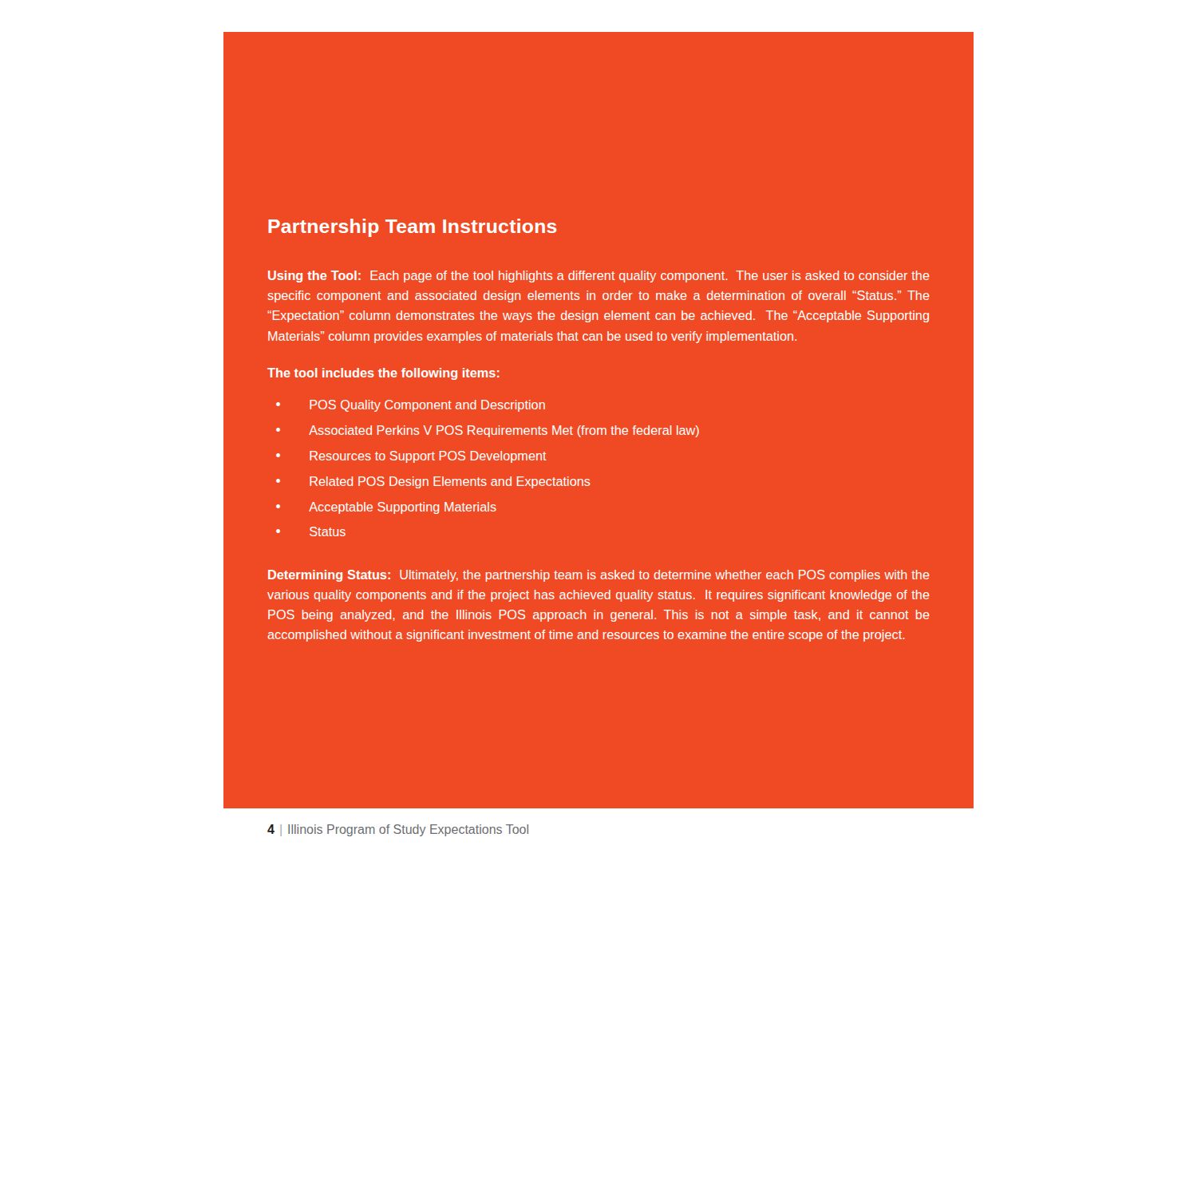Partnership Team Instructions
Using the Tool: Each page of the tool highlights a different quality component. The user is asked to consider the specific component and associated design elements in order to make a determination of overall “Status.” The “Expectation” column demonstrates the ways the design element can be achieved. The “Acceptable Supporting Materials” column provides examples of materials that can be used to verify implementation.
The tool includes the following items:
POS Quality Component and Description
Associated Perkins V POS Requirements Met (from the federal law)
Resources to Support POS Development
Related POS Design Elements and Expectations
Acceptable Supporting Materials
Status
Determining Status: Ultimately, the partnership team is asked to determine whether each POS complies with the various quality components and if the project has achieved quality status. It requires significant knowledge of the POS being analyzed, and the Illinois POS approach in general. This is not a simple task, and it cannot be accomplished without a significant investment of time and resources to examine the entire scope of the project.
4|Illinois Program of Study Expectations Tool